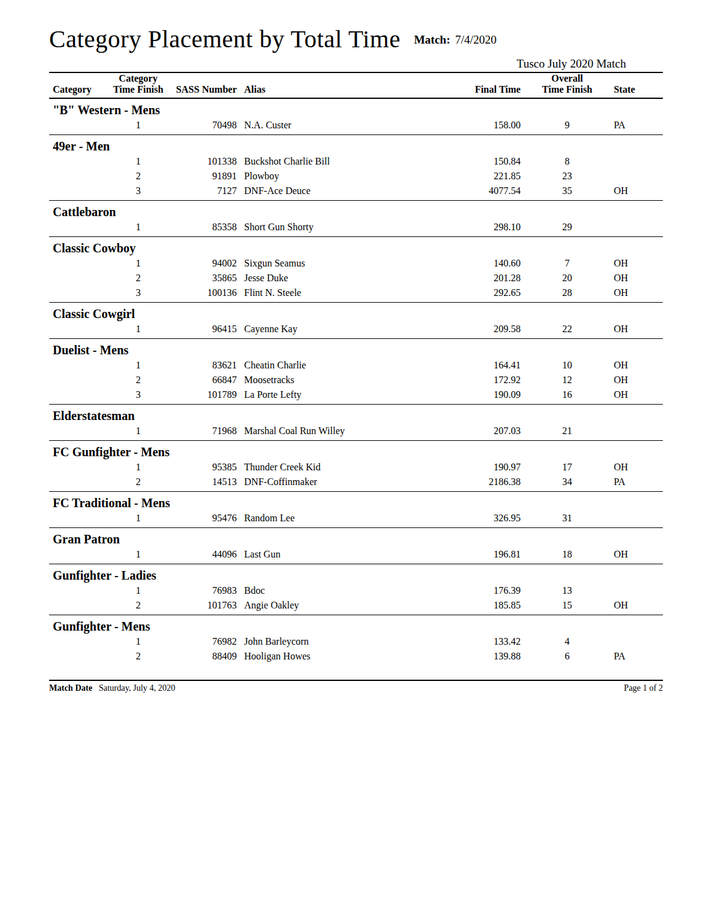Category Placement by Total Time
Match: 7/4/2020
Tusco July 2020 Match
| Category | Category Time Finish | SASS Number | Alias | Final Time | Overall Time Finish | State |
| --- | --- | --- | --- | --- | --- | --- |
| "B" Western - Mens |
| | 1 | 70498 | N.A. Custer | 158.00 | 9 | PA |
| 49er - Men |
| | 1 | 101338 | Buckshot Charlie Bill | 150.84 | 8 | |
| | 2 | 91891 | Plowboy | 221.85 | 23 | |
| | 3 | 7127 | DNF-Ace Deuce | 4077.54 | 35 | OH |
| Cattlebaron |
| | 1 | 85358 | Short Gun Shorty | 298.10 | 29 | |
| Classic Cowboy |
| | 1 | 94002 | Sixgun Seamus | 140.60 | 7 | OH |
| | 2 | 35865 | Jesse Duke | 201.28 | 20 | OH |
| | 3 | 100136 | Flint N. Steele | 292.65 | 28 | OH |
| Classic Cowgirl |
| | 1 | 96415 | Cayenne Kay | 209.58 | 22 | OH |
| Duelist - Mens |
| | 1 | 83621 | Cheatin Charlie | 164.41 | 10 | OH |
| | 2 | 66847 | Moosetracks | 172.92 | 12 | OH |
| | 3 | 101789 | La Porte Lefty | 190.09 | 16 | OH |
| Elderstatesman |
| | 1 | 71968 | Marshal Coal Run Willey | 207.03 | 21 | |
| FC Gunfighter - Mens |
| | 1 | 95385 | Thunder Creek Kid | 190.97 | 17 | OH |
| | 2 | 14513 | DNF-Coffinmaker | 2186.38 | 34 | PA |
| FC Traditional - Mens |
| | 1 | 95476 | Random Lee | 326.95 | 31 | |
| Gran Patron |
| | 1 | 44096 | Last Gun | 196.81 | 18 | OH |
| Gunfighter - Ladies |
| | 1 | 76983 | Bdoc | 176.39 | 13 | |
| | 2 | 101763 | Angie Oakley | 185.85 | 15 | OH |
| Gunfighter - Mens |
| | 1 | 76982 | John Barleycorn | 133.42 | 4 | |
| | 2 | 88409 | Hooligan Howes | 139.88 | 6 | PA |
Match Date Saturday, July 4, 2020
Page 1 of 2